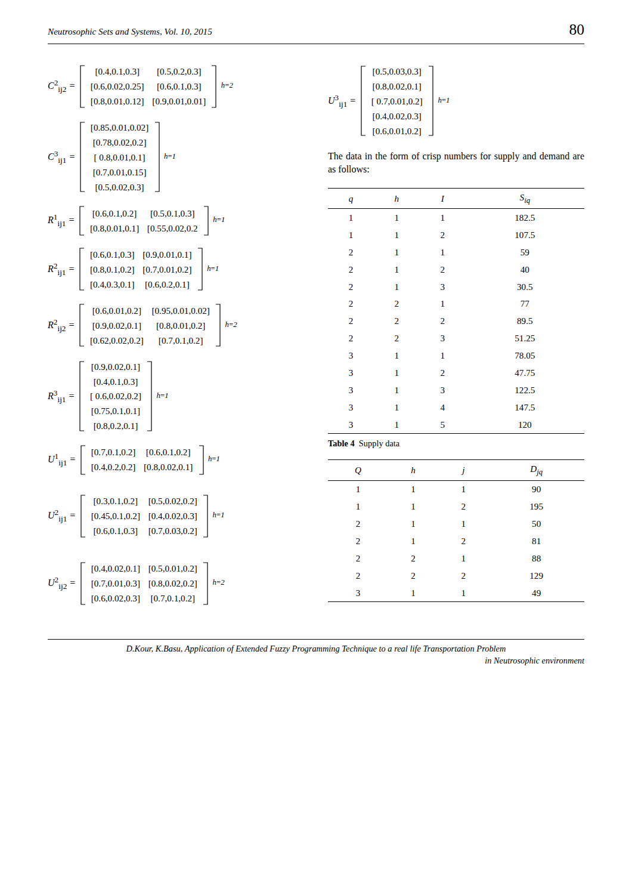Neutrosophic Sets and Systems, Vol. 10, 2015
80
C2ij2 =
| [0.4,0.1,0.3] | [0.5,0.2,0.3] |
| [0.6,0.02,0.25] | [0.6,0.1,0.3] |
| [0.8,0.01,0.12] | [0.9,0.01,0.01] |
h=2
C3ij1 =
| [0.85,0.01,0.02] |
| [0.78,0.02,0.2] |
| [ 0.8,0.01,0.1] |
| [0.7,0.01,0.15] |
| [0.5,0.02,0.3] |
h=1
R1ij1 =
| [0.6,0.1,0.2] | [0.5,0.1,0.3] |
| [0.8,0.01,0.1] | [0.55,0.02,0.2 |
h=1
R2ij1 =
| [0.6,0.1,0.3] | [0.9,0.01,0.1] |
| [0.8,0.1,0.2] | [0.7,0.01,0.2] |
| [0.4,0.3,0.1] | [0.6,0.2,0.1] |
h=1
R2ij2 =
| [0.6,0.01,0.2] | [0.95,0.01,0.02] |
| [0.9,0.02,0.1] | [0.8,0.01,0.2] |
| [0.62,0.02,0.2] | [0.7,0.1,0.2] |
h=2
R3ij1 =
| [0.9,0.02,0.1] |
| [0.4,0.1,0.3] |
| [ 0.6,0.02,0.2] |
| [0.75,0.1,0.1] |
| [0.8,0.2,0.1] |
h=1
U1ij1 =
| [0.7,0.1,0.2] | [0.6,0.1,0.2] |
| [0.4,0.2,0.2] | [0.8,0.02,0.1] |
h=1
U2ij1 =
| [0.3,0.1,0.2] | [0.5,0.02,0.2] |
| [0.45,0.1,0.2] | [0.4,0.02,0.3] |
| [0.6,0.1,0.3] | [0.7,0.03,0.2] |
h=1
U2ij2 =
| [0.4,0.02,0.1] | [0.5,0.01,0.2] |
| [0.7,0.01,0.3] | [0.8,0.02,0.2] |
| [0.6,0.02,0.3] | [0.7,0.1,0.2] |
h=2
U3ij1 =
| [0.5,0.03,0.3] |
| [0.8,0.02,0.1] |
| [ 0.7,0.01,0.2] |
| [0.4,0.02,0.3] |
| [0.6,0.01,0.2] |
h=1
The data in the form of crisp numbers for supply and demand are as follows:
| q | h | I | S iq |
| --- | --- | --- | --- |
| 1 | 1 | 1 | 182.5 |
| 1 | 1 | 2 | 107.5 |
| 2 | 1 | 1 | 59 |
| 2 | 1 | 2 | 40 |
| 2 | 1 | 3 | 30.5 |
| 2 | 2 | 1 | 77 |
| 2 | 2 | 2 | 89.5 |
| 2 | 2 | 3 | 51.25 |
| 3 | 1 | 1 | 78.05 |
| 3 | 1 | 2 | 47.75 |
| 3 | 1 | 3 | 122.5 |
| 3 | 1 | 4 | 147.5 |
| 3 | 1 | 5 | 120 |
Table 4 Supply data
| Q | h | j | D jq |
| --- | --- | --- | --- |
| 1 | 1 | 1 | 90 |
| 1 | 1 | 2 | 195 |
| 2 | 1 | 1 | 50 |
| 2 | 1 | 2 | 81 |
| 2 | 2 | 1 | 88 |
| 2 | 2 | 2 | 129 |
| 3 | 1 | 1 | 49 |
D.Kour, K.Basu, Application of Extended Fuzzy Programming Technique to a real life Transportation Problem
in Neutrosophic environment